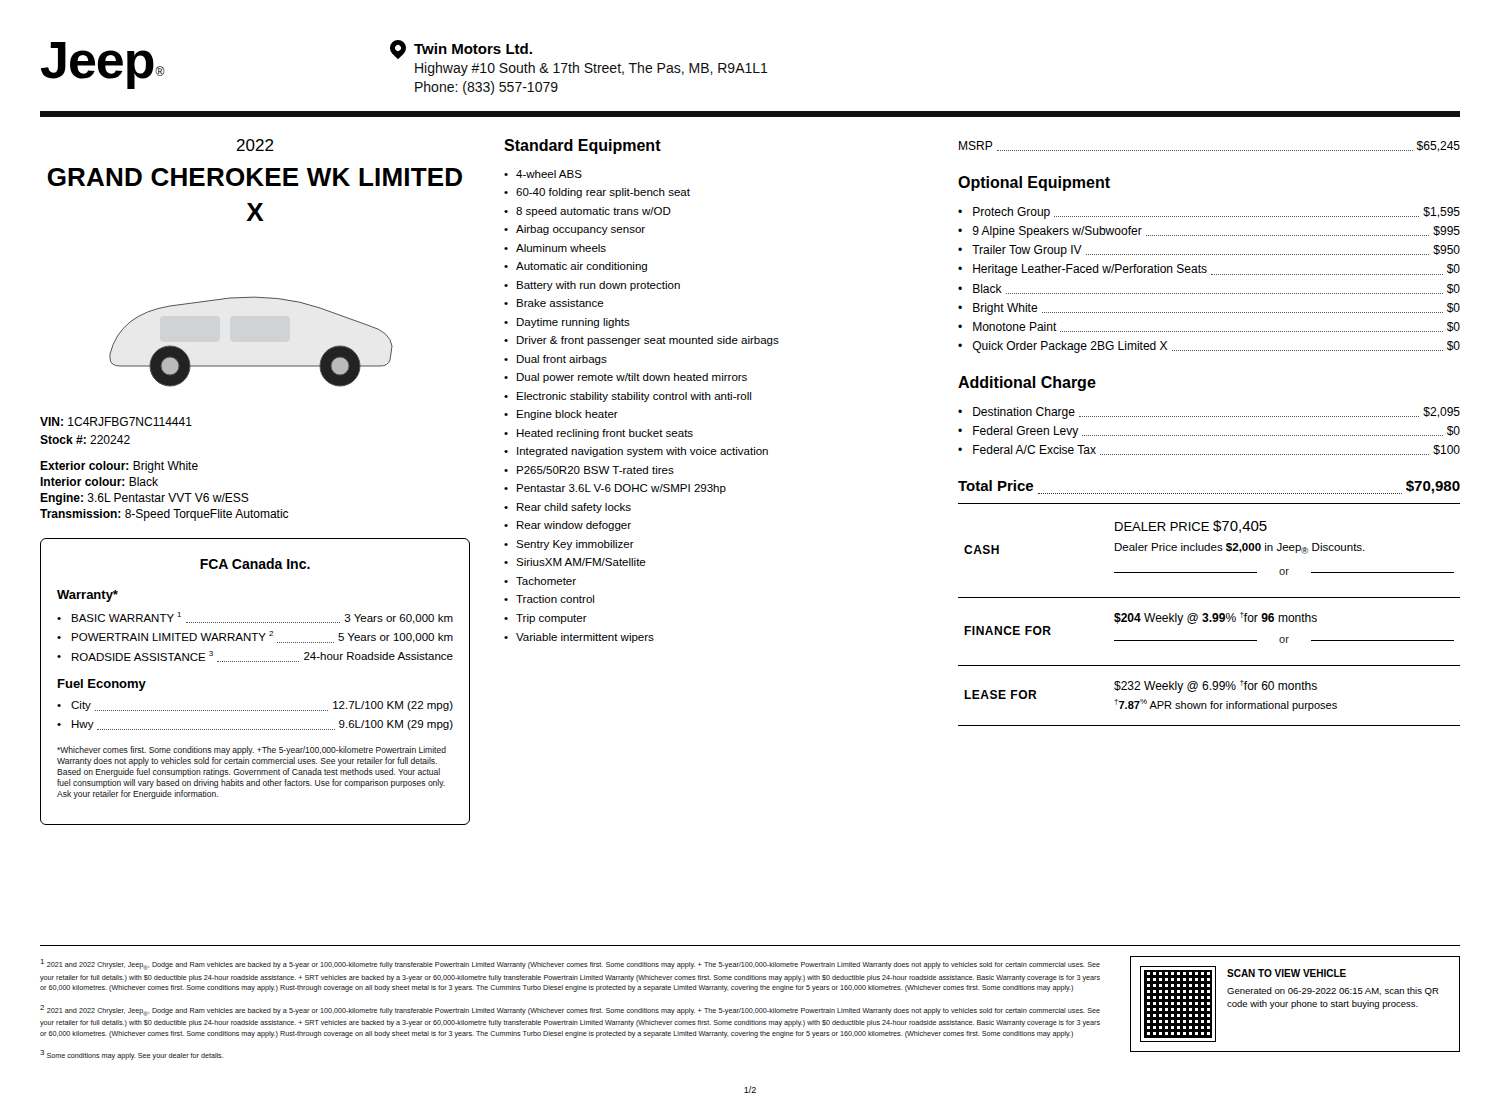Jeep®
Twin Motors Ltd.
Highway #10 South & 17th Street, The Pas, MB, R9A1L1
Phone: (833) 557-1079
2022
GRAND CHEROKEE WK LIMITED X
VIN: 1C4RJFBG7NC114441
Stock #: 220242
Exterior colour: Bright White
Interior colour: Black
Engine: 3.6L Pentastar VVT V6 w/ESS
Transmission: 8-Speed TorqueFlite Automatic
FCA Canada Inc.
Warranty*
BASIC WARRANTY 1 3 Years or 60,000 km
POWERTRAIN LIMITED WARRANTY 2 5 Years or 100,000 km
ROADSIDE ASSISTANCE 3 24-hour Roadside Assistance
Fuel Economy
City 12.7L/100 KM (22 mpg)
Hwy 9.6L/100 KM (29 mpg)
*Whichever comes first. Some conditions may apply. +The 5-year/100,000-kilometre Powertrain Limited Warranty does not apply to vehicles sold for certain commercial uses. See your retailer for full details. Based on Energuide fuel consumption ratings. Government of Canada test methods used. Your actual fuel consumption will vary based on driving habits and other factors. Use for comparison purposes only. Ask your retailer for Energuide information.
Standard Equipment
4-wheel ABS
60-40 folding rear split-bench seat
8 speed automatic trans w/OD
Airbag occupancy sensor
Aluminum wheels
Automatic air conditioning
Battery with run down protection
Brake assistance
Daytime running lights
Driver & front passenger seat mounted side airbags
Dual front airbags
Dual power remote w/tilt down heated mirrors
Electronic stability stability control with anti-roll
Engine block heater
Heated reclining front bucket seats
Integrated navigation system with voice activation
P265/50R20 BSW T-rated tires
Pentastar 3.6L V-6 DOHC w/SMPI 293hp
Rear child safety locks
Rear window defogger
Sentry Key immobilizer
SiriusXM AM/FM/Satellite
Tachometer
Traction control
Trip computer
Variable intermittent wipers
MSRP $65,245
Optional Equipment
Protech Group $1,595
9 Alpine Speakers w/Subwoofer $995
Trailer Tow Group IV $950
Heritage Leather-Faced w/Perforation Seats $0
Black $0
Bright White $0
Monotone Paint $0
Quick Order Package 2BG Limited X $0
Additional Charge
Destination Charge $2,095
Federal Green Levy $0
Federal A/C Excise Tax $100
Total Price $70,980
| CASH | DEALER PRICE $70,405 Dealer Price includes $2,000 in Jeep ® Discounts. or |
| FINANCE FOR | $204 Weekly @ 3.99 % † for 96 months or |
| LEASE FOR | $232 Weekly @ 6.99% † for 60 months † 7.87 % APR shown for informational purposes |
1 2021 and 2022 Chrysler, Jeep®, Dodge and Ram vehicles are backed by a 5-year or 100,000-kilometre fully transferable Powertrain Limited Warranty (Whichever comes first. Some conditions may apply. + The 5-year/100,000-kilometre Powertrain Limited Warranty does not apply to vehicles sold for certain commercial uses. See your retailer for full details.) with $0 deductible plus 24-hour roadside assistance. + SRT vehicles are backed by a 3-year or 60,000-kilometre fully transferable Powertrain Limited Warranty (Whichever comes first. Some conditions may apply.) with $0 deductible plus 24-hour roadside assistance. Basic Warranty coverage is for 3 years or 60,000 kilometres. (Whichever comes first. Some conditions may apply.) Rust-through coverage on all body sheet metal is for 3 years. The Cummins Turbo Diesel engine is protected by a separate Limited Warranty, covering the engine for 5 years or 160,000 kilometres. (Whichever comes first. Some conditions may apply.)
2 2021 and 2022 Chrysler, Jeep®, Dodge and Ram vehicles are backed by a 5-year or 100,000-kilometre fully transferable Powertrain Limited Warranty (Whichever comes first. Some conditions may apply. + The 5-year/100,000-kilometre Powertrain Limited Warranty does not apply to vehicles sold for certain commercial uses. See your retailer for full details.) with $0 deductible plus 24-hour roadside assistance. + SRT vehicles are backed by a 3-year or 60,000-kilometre fully transferable Powertrain Limited Warranty (Whichever comes first. Some conditions may apply.) with $0 deductible plus 24-hour roadside assistance. Basic Warranty coverage is for 3 years or 60,000 kilometres. (Whichever comes first. Some conditions may apply.) Rust-through coverage on all body sheet metal is for 3 years. The Cummins Turbo Diesel engine is protected by a separate Limited Warranty, covering the engine for 5 years or 160,000 kilometres. (Whichever comes first. Some conditions may apply.)
3 Some conditions may apply. See your dealer for details.
SCAN TO VIEW VEHICLE Generated on 06-29-2022 06:15 AM, scan this QR code with your phone to start buying process.
1/2